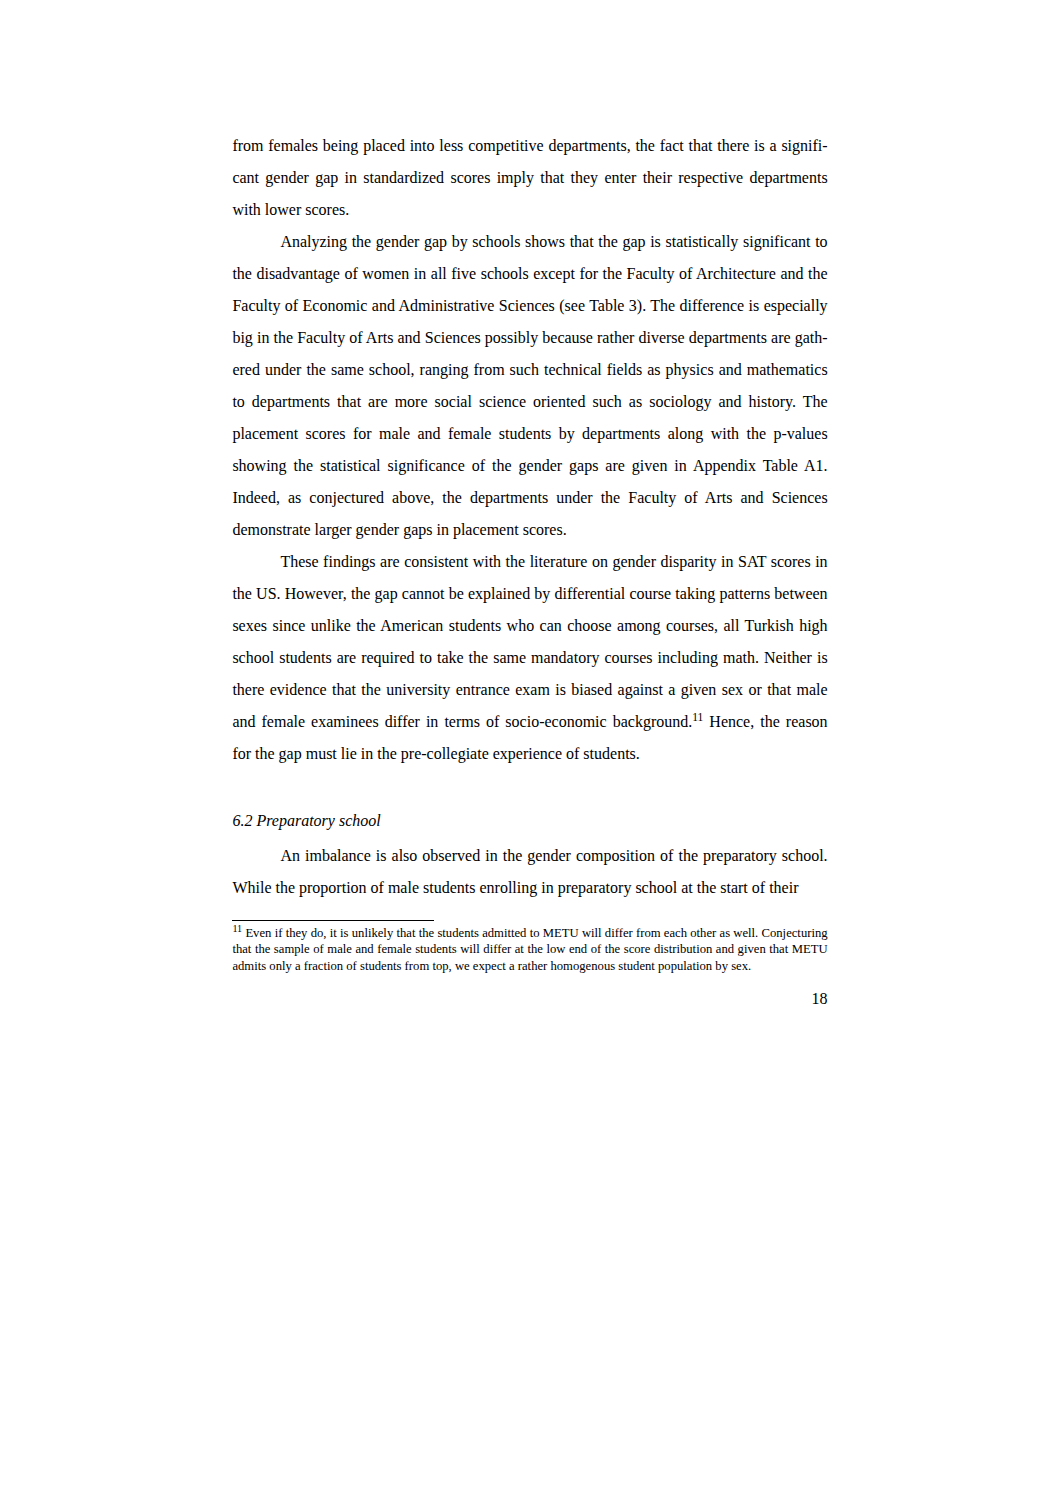from females being placed into less competitive departments, the fact that there is a significant gender gap in standardized scores imply that they enter their respective departments with lower scores.
Analyzing the gender gap by schools shows that the gap is statistically significant to the disadvantage of women in all five schools except for the Faculty of Architecture and the Faculty of Economic and Administrative Sciences (see Table 3). The difference is especially big in the Faculty of Arts and Sciences possibly because rather diverse departments are gathered under the same school, ranging from such technical fields as physics and mathematics to departments that are more social science oriented such as sociology and history. The placement scores for male and female students by departments along with the p-values showing the statistical significance of the gender gaps are given in Appendix Table A1. Indeed, as conjectured above, the departments under the Faculty of Arts and Sciences demonstrate larger gender gaps in placement scores.
These findings are consistent with the literature on gender disparity in SAT scores in the US. However, the gap cannot be explained by differential course taking patterns between sexes since unlike the American students who can choose among courses, all Turkish high school students are required to take the same mandatory courses including math. Neither is there evidence that the university entrance exam is biased against a given sex or that male and female examinees differ in terms of socio-economic background.11 Hence, the reason for the gap must lie in the pre-collegiate experience of students.
6.2 Preparatory school
An imbalance is also observed in the gender composition of the preparatory school. While the proportion of male students enrolling in preparatory school at the start of their
11 Even if they do, it is unlikely that the students admitted to METU will differ from each other as well. Conjecturing that the sample of male and female students will differ at the low end of the score distribution and given that METU admits only a fraction of students from top, we expect a rather homogenous student population by sex.
18